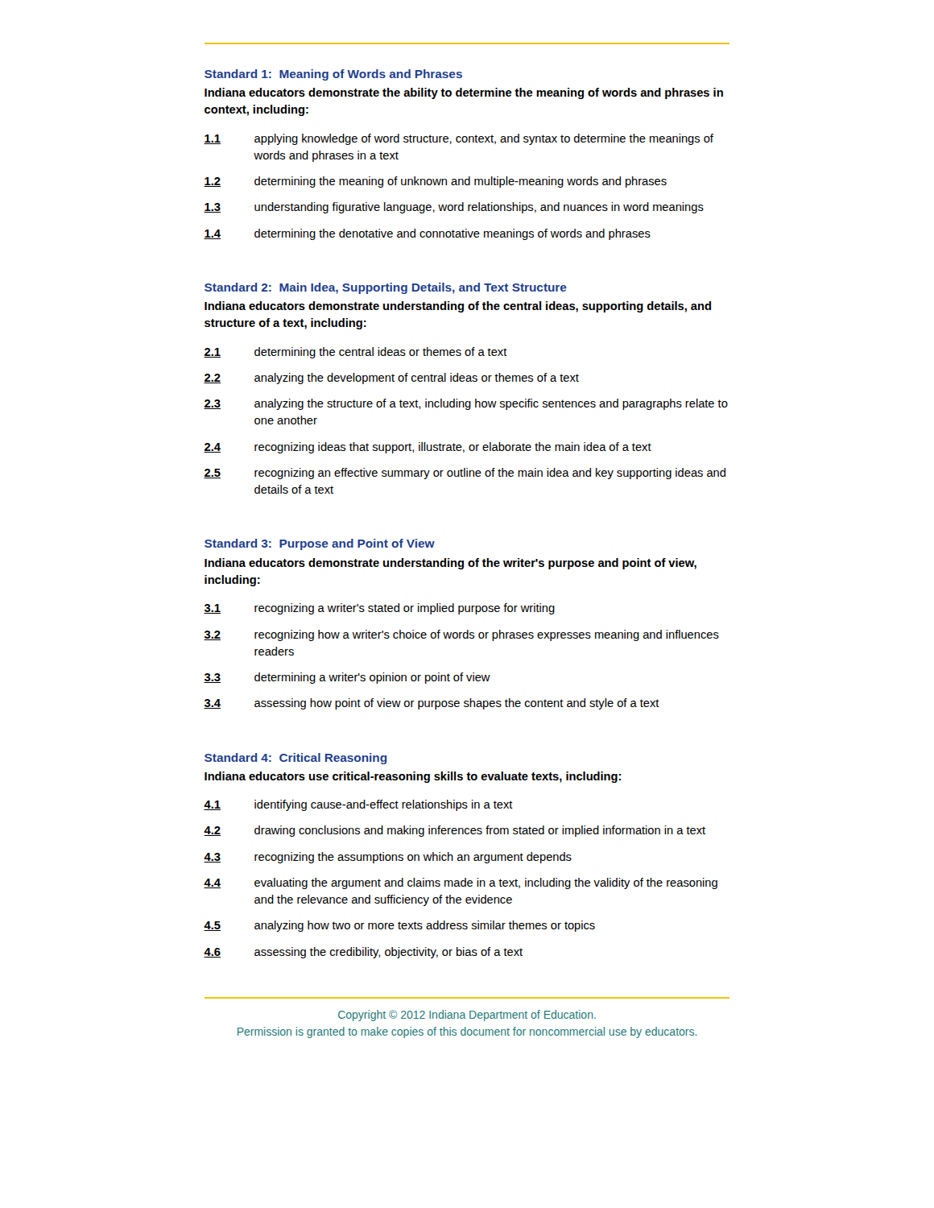Standard 1: Meaning of Words and Phrases
Indiana educators demonstrate the ability to determine the meaning of words and phrases in context, including:
| 1.1 | applying knowledge of word structure, context, and syntax to determine the meanings of words and phrases in a text |
| 1.2 | determining the meaning of unknown and multiple-meaning words and phrases |
| 1.3 | understanding figurative language, word relationships, and nuances in word meanings |
| 1.4 | determining the denotative and connotative meanings of words and phrases |
Standard 2: Main Idea, Supporting Details, and Text Structure
Indiana educators demonstrate understanding of the central ideas, supporting details, and structure of a text, including:
| 2.1 | determining the central ideas or themes of a text |
| 2.2 | analyzing the development of central ideas or themes of a text |
| 2.3 | analyzing the structure of a text, including how specific sentences and paragraphs relate to one another |
| 2.4 | recognizing ideas that support, illustrate, or elaborate the main idea of a text |
| 2.5 | recognizing an effective summary or outline of the main idea and key supporting ideas and details of a text |
Standard 3: Purpose and Point of View
Indiana educators demonstrate understanding of the writer's purpose and point of view, including:
| 3.1 | recognizing a writer's stated or implied purpose for writing |
| 3.2 | recognizing how a writer's choice of words or phrases expresses meaning and influences readers |
| 3.3 | determining a writer's opinion or point of view |
| 3.4 | assessing how point of view or purpose shapes the content and style of a text |
Standard 4: Critical Reasoning
Indiana educators use critical-reasoning skills to evaluate texts, including:
| 4.1 | identifying cause-and-effect relationships in a text |
| 4.2 | drawing conclusions and making inferences from stated or implied information in a text |
| 4.3 | recognizing the assumptions on which an argument depends |
| 4.4 | evaluating the argument and claims made in a text, including the validity of the reasoning and the relevance and sufficiency of the evidence |
| 4.5 | analyzing how two or more texts address similar themes or topics |
| 4.6 | assessing the credibility, objectivity, or bias of a text |
Copyright © 2012 Indiana Department of Education.
Permission is granted to make copies of this document for noncommercial use by educators.